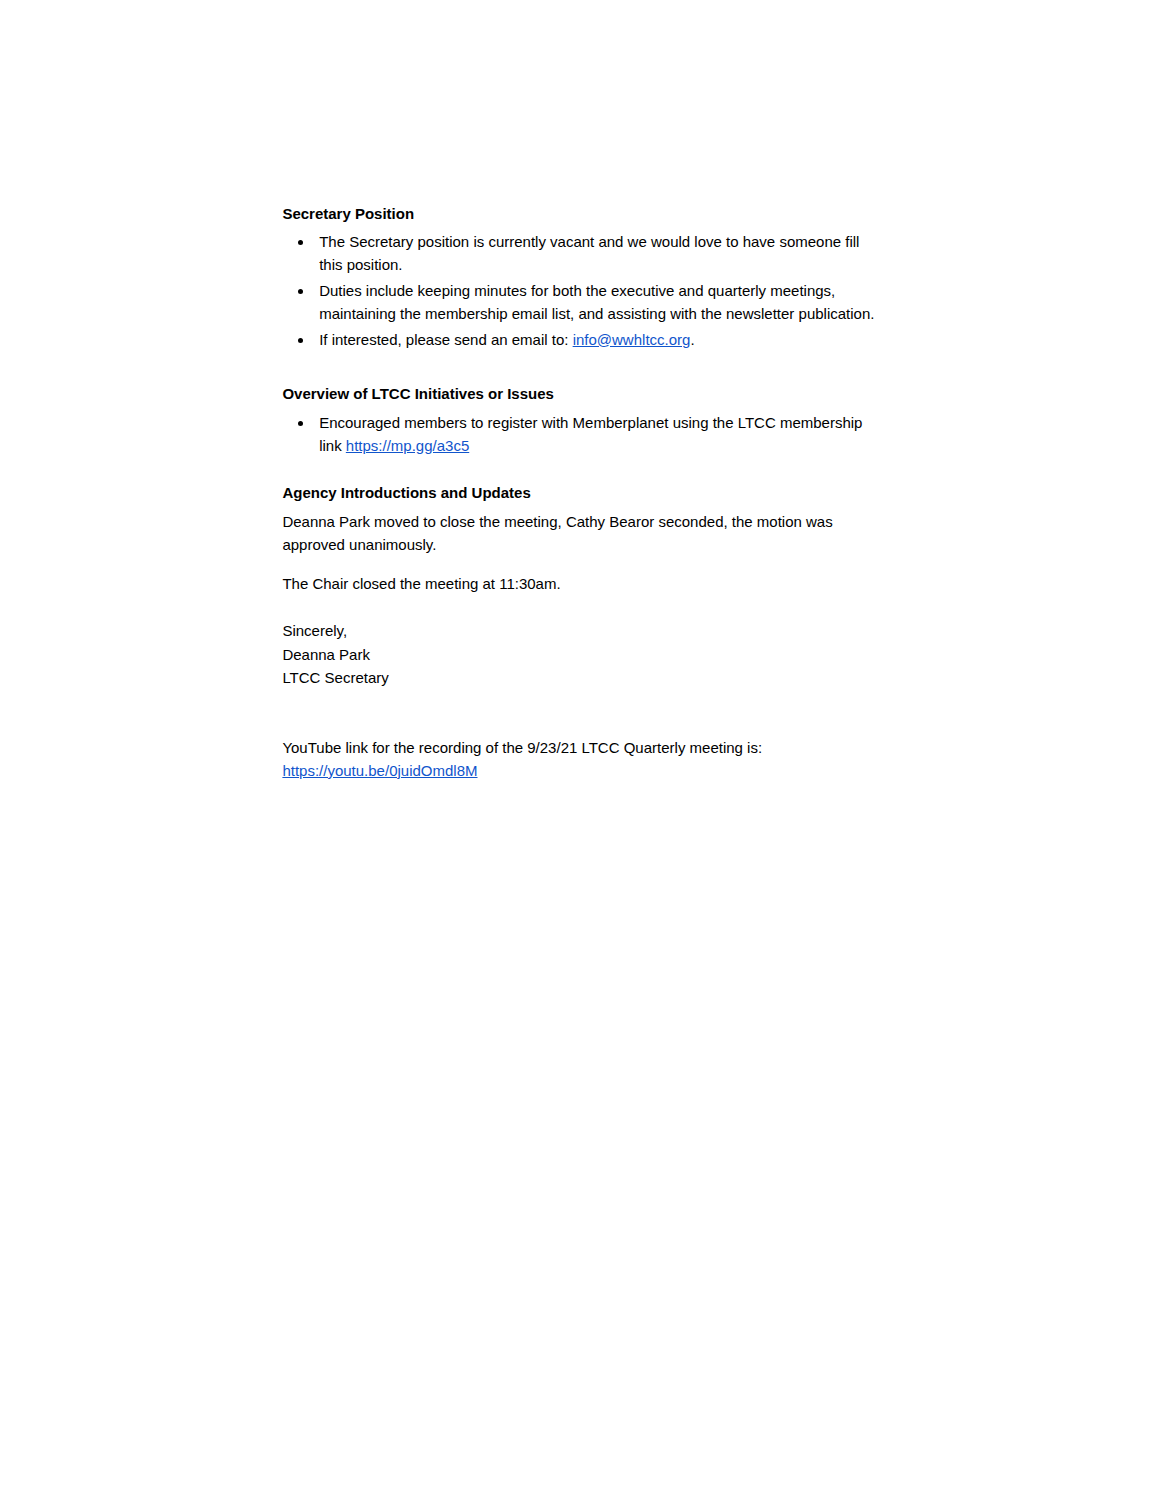Secretary Position
The Secretary position is currently vacant and we would love to have someone fill this position.
Duties include keeping minutes for both the executive and quarterly meetings, maintaining the membership email list, and assisting with the newsletter publication.
If interested, please send an email to: info@wwhltcc.org.
Overview of LTCC Initiatives or Issues
Encouraged members to register with Memberplanet using the LTCC membership link https://mp.gg/a3c5
Agency Introductions and Updates
Deanna Park moved to close the meeting, Cathy Bearor seconded, the motion was approved unanimously.
The Chair closed the meeting at 11:30am.
Sincerely,
Deanna Park
LTCC Secretary
YouTube link for the recording of the 9/23/21 LTCC Quarterly meeting is: https://youtu.be/0juidOmdl8M